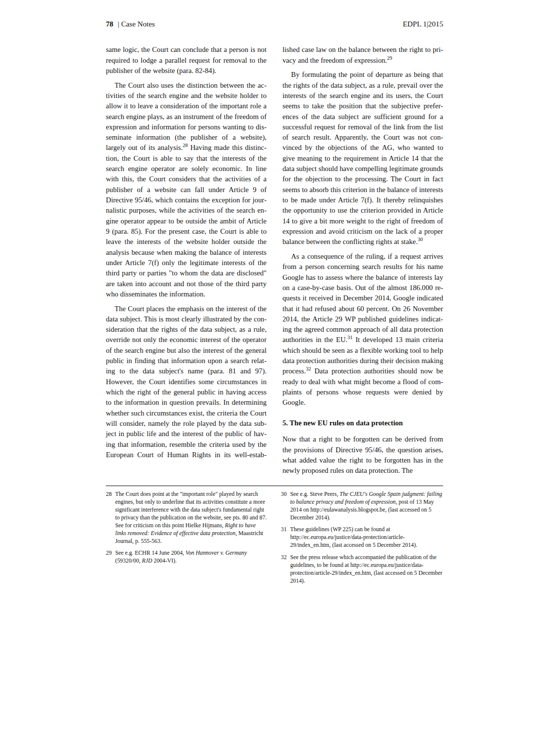78| Case Notes
EDPL 1|2015
same logic, the Court can conclude that a person is not required to lodge a parallel request for removal to the publisher of the website (para. 82-84).
The Court also uses the distinction between the activities of the search engine and the website holder to allow it to leave a consideration of the important role a search engine plays, as an instrument of the freedom of expression and information for persons wanting to disseminate information (the publisher of a website), largely out of its analysis.28 Having made this distinction, the Court is able to say that the interests of the search engine operator are solely economic. In line with this, the Court considers that the activities of a publisher of a website can fall under Article 9 of Directive 95/46, which contains the exception for journalistic purposes, while the activities of the search engine operator appear to be outside the ambit of Article 9 (para. 85). For the present case, the Court is able to leave the interests of the website holder outside the analysis because when making the balance of interests under Article 7(f) only the legitimate interests of the third party or parties "to whom the data are disclosed" are taken into account and not those of the third party who disseminates the information.
The Court places the emphasis on the interest of the data subject. This is most clearly illustrated by the consideration that the rights of the data subject, as a rule, override not only the economic interest of the operator of the search engine but also the interest of the general public in finding that information upon a search relating to the data subject's name (para. 81 and 97). However, the Court identifies some circumstances in which the right of the general public in having access to the information in question prevails. In determining whether such circumstances exist, the criteria the Court will consider, namely the role played by the data subject in public life and the interest of the public of having that information, resemble the criteria used by the European Court of Human Rights in its well-established case law on the balance between the right to privacy and the freedom of expression.29
By formulating the point of departure as being that the rights of the data subject, as a rule, prevail over the interests of the search engine and its users, the Court seems to take the position that the subjective preferences of the data subject are sufficient ground for a successful request for removal of the link from the list of search result. Apparently, the Court was not convinced by the objections of the AG, who wanted to give meaning to the requirement in Article 14 that the data subject should have compelling legitimate grounds for the objection to the processing. The Court in fact seems to absorb this criterion in the balance of interests to be made under Article 7(f). It thereby relinquishes the opportunity to use the criterion provided in Article 14 to give a bit more weight to the right of freedom of expression and avoid criticism on the lack of a proper balance between the conflicting rights at stake.30
As a consequence of the ruling, if a request arrives from a person concerning search results for his name Google has to assess where the balance of interests lay on a case-by-case basis. Out of the almost 186.000 requests it received in December 2014, Google indicated that it had refused about 60 percent. On 26 November 2014, the Article 29 WP published guidelines indicating the agreed common approach of all data protection authorities in the EU.31 It developed 13 main criteria which should be seen as a flexible working tool to help data protection authorities during their decision making process.32 Data protection authorities should now be ready to deal with what might become a flood of complaints of persons whose requests were denied by Google.
5. The new EU rules on data protection
Now that a right to be forgotten can be derived from the provisions of Directive 95/46, the question arises, what added value the right to be forgotten has in the newly proposed rules on data protection. The
28 The Court does point at the "important role" played by search engines, but only to underline that its activities constitute a more significant interference with the data subject's fundamental right to privacy than the publication on the website, see pts. 80 and 87. See for criticism on this point Hielke Hijmans, Right to have links removed: Evidence of effective data protection, Maastricht Journal, p. 555-563.
29 See e.g. ECHR 14 June 2004, Von Hannover v. Germany (59320/00, RJD 2004-VI).
30 See e.g. Steve Peers, The CJEU's Google Spain judgment: failing to balance privacy and freedom of expression, post of 13 May 2014 on http://eulawanalysis.blogspot.be, (last accessed on 5 December 2014).
31 These guidelines (WP 225) can be found at http://ec.europa.eu/justice/data-protection/article-29/index_en.htm, (last accessed on 5 December 2014).
32 See the press release which accompanied the publication of the guidelines, to be found at http://ec.europa.eu/justice/data-protection/article-29/index_en.htm, (last accessed on 5 December 2014).